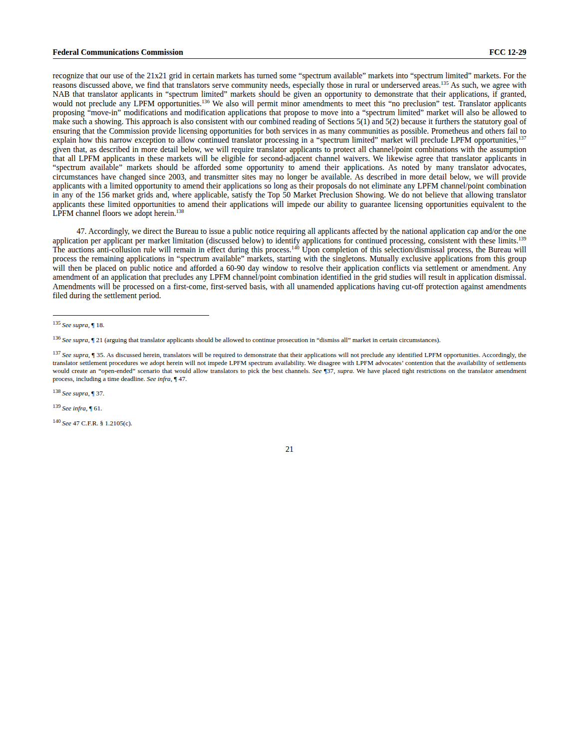Federal Communications Commission FCC 12-29
recognize that our use of the 21x21 grid in certain markets has turned some “spectrum available” markets into “spectrum limited” markets. For the reasons discussed above, we find that translators serve community needs, especially those in rural or underserved areas.135 As such, we agree with NAB that translator applicants in “spectrum limited” markets should be given an opportunity to demonstrate that their applications, if granted, would not preclude any LPFM opportunities.136 We also will permit minor amendments to meet this “no preclusion” test. Translator applicants proposing “move-in” modifications and modification applications that propose to move into a “spectrum limited” market will also be allowed to make such a showing. This approach is also consistent with our combined reading of Sections 5(1) and 5(2) because it furthers the statutory goal of ensuring that the Commission provide licensing opportunities for both services in as many communities as possible. Prometheus and others fail to explain how this narrow exception to allow continued translator processing in a “spectrum limited” market will preclude LPFM opportunities,137 given that, as described in more detail below, we will require translator applicants to protect all channel/point combinations with the assumption that all LPFM applicants in these markets will be eligible for second-adjacent channel waivers. We likewise agree that translator applicants in “spectrum available” markets should be afforded some opportunity to amend their applications. As noted by many translator advocates, circumstances have changed since 2003, and transmitter sites may no longer be available. As described in more detail below, we will provide applicants with a limited opportunity to amend their applications so long as their proposals do not eliminate any LPFM channel/point combination in any of the 156 market grids and, where applicable, satisfy the Top 50 Market Preclusion Showing. We do not believe that allowing translator applicants these limited opportunities to amend their applications will impede our ability to guarantee licensing opportunities equivalent to the LPFM channel floors we adopt herein.138
47. Accordingly, we direct the Bureau to issue a public notice requiring all applicants affected by the national application cap and/or the one application per applicant per market limitation (discussed below) to identify applications for continued processing, consistent with these limits.139 The auctions anti-collusion rule will remain in effect during this process.140 Upon completion of this selection/dismissal process, the Bureau will process the remaining applications in “spectrum available” markets, starting with the singletons. Mutually exclusive applications from this group will then be placed on public notice and afforded a 60-90 day window to resolve their application conflicts via settlement or amendment. Any amendment of an application that precludes any LPFM channel/point combination identified in the grid studies will result in application dismissal. Amendments will be processed on a first-come, first-served basis, with all unamended applications having cut-off protection against amendments filed during the settlement period.
135 See supra, ¶ 18.
136 See supra, ¶ 21 (arguing that translator applicants should be allowed to continue prosecution in “dismiss all” market in certain circumstances).
137 See supra, ¶ 35. As discussed herein, translators will be required to demonstrate that their applications will not preclude any identified LPFM opportunities. Accordingly, the translator settlement procedures we adopt herein will not impede LPFM spectrum availability. We disagree with LPFM advocates’ contention that the availability of settlements would create an “open-ended” scenario that would allow translators to pick the best channels. See ¶37, supra. We have placed tight restrictions on the translator amendment process, including a time deadline. See infra, ¶ 47.
138 See supra, ¶ 37.
139 See infra, ¶ 61.
140 See 47 C.F.R. § 1.2105(c).
21